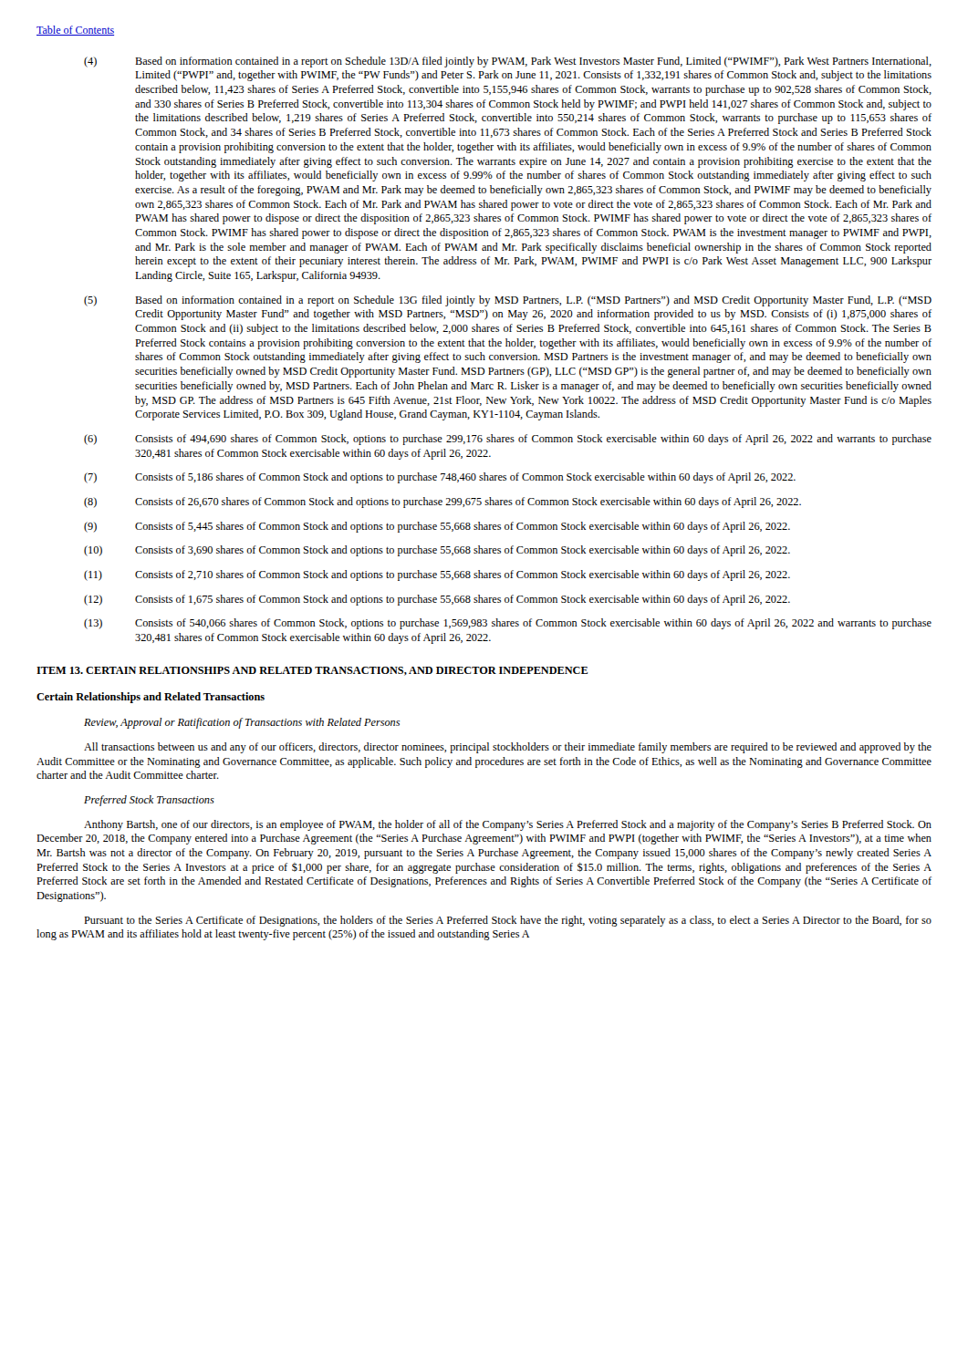Table of Contents
(4)
Based on information contained in a report on Schedule 13D/A filed jointly by PWAM, Park West Investors Master Fund, Limited (“PWIMF”), Park West Partners International, Limited (“PWPI” and, together with PWIMF, the “PW Funds”) and Peter S. Park on June 11, 2021. Consists of 1,332,191 shares of Common Stock and, subject to the limitations described below, 11,423 shares of Series A Preferred Stock, convertible into 5,155,946 shares of Common Stock, warrants to purchase up to 902,528 shares of Common Stock, and 330 shares of Series B Preferred Stock, convertible into 113,304 shares of Common Stock held by PWIMF; and PWPI held 141,027 shares of Common Stock and, subject to the limitations described below, 1,219 shares of Series A Preferred Stock, convertible into 550,214 shares of Common Stock, warrants to purchase up to 115,653 shares of Common Stock, and 34 shares of Series B Preferred Stock, convertible into 11,673 shares of Common Stock. Each of the Series A Preferred Stock and Series B Preferred Stock contain a provision prohibiting conversion to the extent that the holder, together with its affiliates, would beneficially own in excess of 9.9% of the number of shares of Common Stock outstanding immediately after giving effect to such conversion. The warrants expire on June 14, 2027 and contain a provision prohibiting exercise to the extent that the holder, together with its affiliates, would beneficially own in excess of 9.99% of the number of shares of Common Stock outstanding immediately after giving effect to such exercise. As a result of the foregoing, PWAM and Mr. Park may be deemed to beneficially own 2,865,323 shares of Common Stock, and PWIMF may be deemed to beneficially own 2,865,323 shares of Common Stock. Each of Mr. Park and PWAM has shared power to vote or direct the vote of 2,865,323 shares of Common Stock. Each of Mr. Park and PWAM has shared power to dispose or direct the disposition of 2,865,323 shares of Common Stock. PWIMF has shared power to vote or direct the vote of 2,865,323 shares of Common Stock. PWIMF has shared power to dispose or direct the disposition of 2,865,323 shares of Common Stock. PWAM is the investment manager to PWIMF and PWPI, and Mr. Park is the sole member and manager of PWAM. Each of PWAM and Mr. Park specifically disclaims beneficial ownership in the shares of Common Stock reported herein except to the extent of their pecuniary interest therein. The address of Mr. Park, PWAM, PWIMF and PWPI is c/o Park West Asset Management LLC, 900 Larkspur Landing Circle, Suite 165, Larkspur, California 94939.
(5)
Based on information contained in a report on Schedule 13G filed jointly by MSD Partners, L.P. (“MSD Partners”) and MSD Credit Opportunity Master Fund, L.P. (“MSD Credit Opportunity Master Fund” and together with MSD Partners, “MSD”) on May 26, 2020 and information provided to us by MSD. Consists of (i) 1,875,000 shares of Common Stock and (ii) subject to the limitations described below, 2,000 shares of Series B Preferred Stock, convertible into 645,161 shares of Common Stock. The Series B Preferred Stock contains a provision prohibiting conversion to the extent that the holder, together with its affiliates, would beneficially own in excess of 9.9% of the number of shares of Common Stock outstanding immediately after giving effect to such conversion. MSD Partners is the investment manager of, and may be deemed to beneficially own securities beneficially owned by MSD Credit Opportunity Master Fund. MSD Partners (GP), LLC (“MSD GP”) is the general partner of, and may be deemed to beneficially own securities beneficially owned by, MSD Partners. Each of John Phelan and Marc R. Lisker is a manager of, and may be deemed to beneficially own securities beneficially owned by, MSD GP. The address of MSD Partners is 645 Fifth Avenue, 21st Floor, New York, New York 10022. The address of MSD Credit Opportunity Master Fund is c/o Maples Corporate Services Limited, P.O. Box 309, Ugland House, Grand Cayman, KY1-1104, Cayman Islands.
(6)
Consists of 494,690 shares of Common Stock, options to purchase 299,176 shares of Common Stock exercisable within 60 days of April 26, 2022 and warrants to purchase 320,481 shares of Common Stock exercisable within 60 days of April 26, 2022.
(7)
Consists of 5,186 shares of Common Stock and options to purchase 748,460 shares of Common Stock exercisable within 60 days of April 26, 2022.
(8)
Consists of 26,670 shares of Common Stock and options to purchase 299,675 shares of Common Stock exercisable within 60 days of April 26, 2022.
(9)
Consists of 5,445 shares of Common Stock and options to purchase 55,668 shares of Common Stock exercisable within 60 days of April 26, 2022.
(10)
Consists of 3,690 shares of Common Stock and options to purchase 55,668 shares of Common Stock exercisable within 60 days of April 26, 2022.
(11)
Consists of 2,710 shares of Common Stock and options to purchase 55,668 shares of Common Stock exercisable within 60 days of April 26, 2022.
(12)
Consists of 1,675 shares of Common Stock and options to purchase 55,668 shares of Common Stock exercisable within 60 days of April 26, 2022.
(13)
Consists of 540,066 shares of Common Stock, options to purchase 1,569,983 shares of Common Stock exercisable within 60 days of April 26, 2022 and warrants to purchase 320,481 shares of Common Stock exercisable within 60 days of April 26, 2022.
ITEM 13. CERTAIN RELATIONSHIPS AND RELATED TRANSACTIONS, AND DIRECTOR INDEPENDENCE
Certain Relationships and Related Transactions
Review, Approval or Ratification of Transactions with Related Persons
All transactions between us and any of our officers, directors, director nominees, principal stockholders or their immediate family members are required to be reviewed and approved by the Audit Committee or the Nominating and Governance Committee, as applicable. Such policy and procedures are set forth in the Code of Ethics, as well as the Nominating and Governance Committee charter and the Audit Committee charter.
Preferred Stock Transactions
Anthony Bartsh, one of our directors, is an employee of PWAM, the holder of all of the Company’s Series A Preferred Stock and a majority of the Company’s Series B Preferred Stock. On December 20, 2018, the Company entered into a Purchase Agreement (the “Series A Purchase Agreement”) with PWIMF and PWPI (together with PWIMF, the “Series A Investors”), at a time when Mr. Bartsh was not a director of the Company. On February 20, 2019, pursuant to the Series A Purchase Agreement, the Company issued 15,000 shares of the Company’s newly created Series A Preferred Stock to the Series A Investors at a price of $1,000 per share, for an aggregate purchase consideration of $15.0 million. The terms, rights, obligations and preferences of the Series A Preferred Stock are set forth in the Amended and Restated Certificate of Designations, Preferences and Rights of Series A Convertible Preferred Stock of the Company (the “Series A Certificate of Designations”).
Pursuant to the Series A Certificate of Designations, the holders of the Series A Preferred Stock have the right, voting separately as a class, to elect a Series A Director to the Board, for so long as PWAM and its affiliates hold at least twenty-five percent (25%) of the issued and outstanding Series A